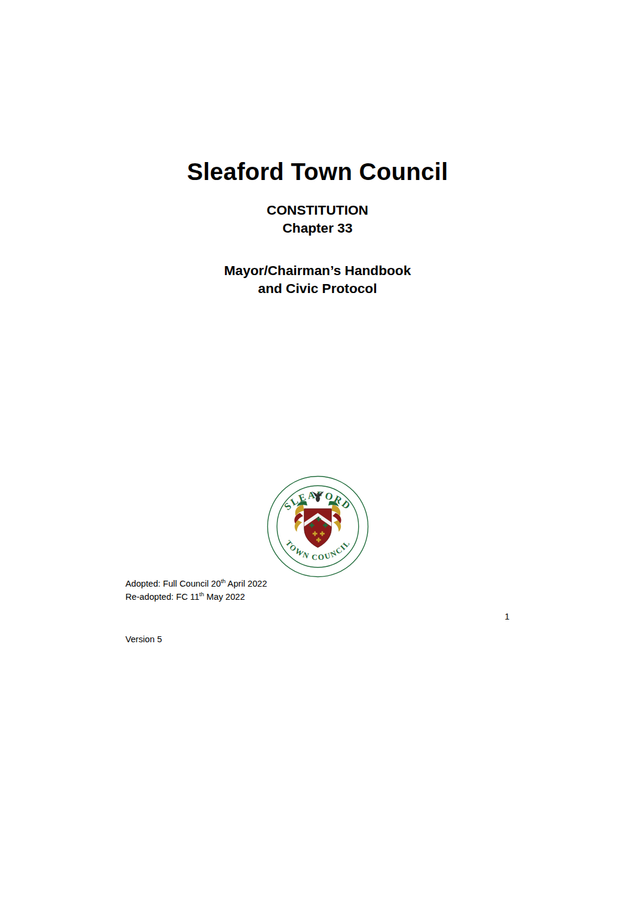Sleaford Town Council
CONSTITUTION
Chapter 33
Mayor/Chairman’s Handbook
and Civic Protocol
SLEAFORD TOWN COUNCIL
Adopted: Full Council 20th April 2022
Re-adopted: FC 11th May 2022
1
Version 5